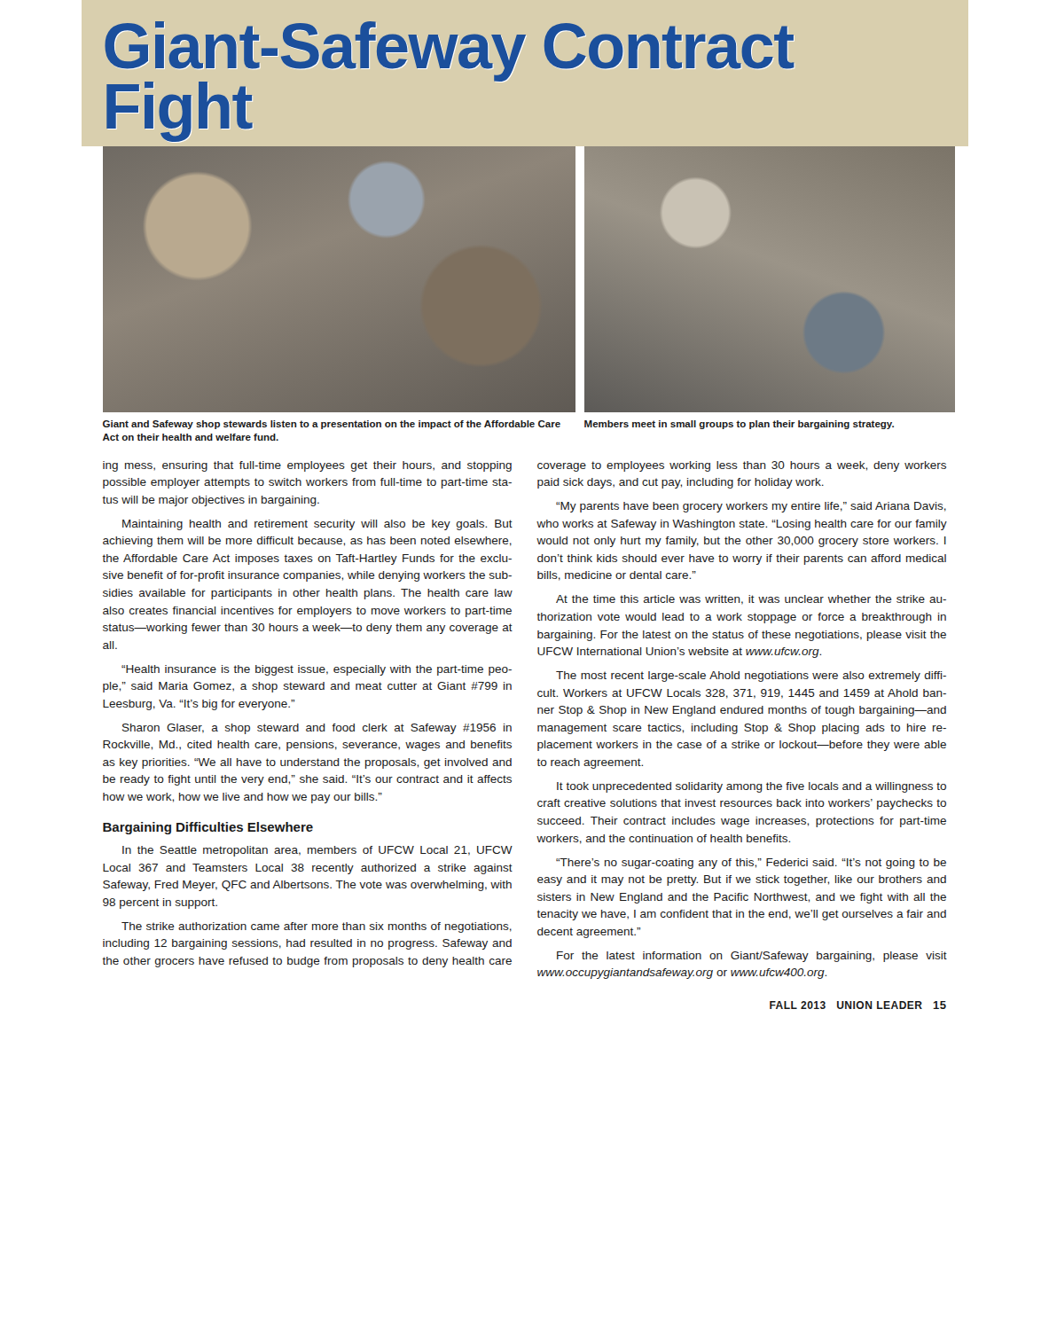Giant-Safeway Contract Fight
Giant and Safeway shop stewards listen to a presentation on the impact of the Affordable Care Act on their health and welfare fund.
Members meet in small groups to plan their bargaining strategy.
ing mess, ensuring that full-time employees get their hours, and stopping possible employer attempts to switch workers from full-time to part-time status will be major objectives in bargaining.
Maintaining health and retirement security will also be key goals. But achieving them will be more difficult because, as has been noted elsewhere, the Affordable Care Act imposes taxes on Taft-Hartley Funds for the exclusive benefit of for-profit insurance companies, while denying workers the subsidies available for participants in other health plans. The health care law also creates financial incentives for employers to move workers to part-time status—working fewer than 30 hours a week—to deny them any coverage at all.
“Health insurance is the biggest issue, especially with the part-time people,” said Maria Gomez, a shop steward and meat cutter at Giant #799 in Leesburg, Va. “It’s big for everyone.”
Sharon Glaser, a shop steward and food clerk at Safeway #1956 in Rockville, Md., cited health care, pensions, severance, wages and benefits as key priorities. “We all have to understand the proposals, get involved and be ready to fight until the very end,” she said. “It’s our contract and it affects how we work, how we live and how we pay our bills.”
Bargaining Difficulties Elsewhere
In the Seattle metropolitan area, members of UFCW Local 21, UFCW Local 367 and Teamsters Local 38 recently authorized a strike against Safeway, Fred Meyer, QFC and Albertsons. The vote was overwhelming, with 98 percent in support.
The strike authorization came after more than six months of negotiations, including 12 bargaining sessions, had resulted in no progress. Safeway and the other grocers have refused to budge from proposals to deny health care coverage to employees working less than 30 hours a week, deny workers paid sick days, and cut pay, including for holiday work.
“My parents have been grocery workers my entire life,” said Ariana Davis, who works at Safeway in Washington state. “Losing health care for our family would not only hurt my family, but the other 30,000 grocery store workers. I don’t think kids should ever have to worry if their parents can afford medical bills, medicine or dental care.”
At the time this article was written, it was unclear whether the strike authorization vote would lead to a work stoppage or force a breakthrough in bargaining. For the latest on the status of these negotiations, please visit the UFCW International Union’s website at www.ufcw.org.
The most recent large-scale Ahold negotiations were also extremely difficult. Workers at UFCW Locals 328, 371, 919, 1445 and 1459 at Ahold banner Stop & Shop in New England endured months of tough bargaining—and management scare tactics, including Stop & Shop placing ads to hire replacement workers in the case of a strike or lockout—before they were able to reach agreement.
It took unprecedented solidarity among the five locals and a willingness to craft creative solutions that invest resources back into workers’ paychecks to succeed. Their contract includes wage increases, protections for part-time workers, and the continuation of health benefits.
“There’s no sugar-coating any of this,” Federici said. “It’s not going to be easy and it may not be pretty. But if we stick together, like our brothers and sisters in New England and the Pacific Northwest, and we fight with all the tenacity we have, I am confident that in the end, we’ll get ourselves a fair and decent agreement.”
For the latest information on Giant/Safeway bargaining, please visit www.occupygiantandsafeway.org or www.ufcw400.org.
FALL 2013 UNION LEADER 15